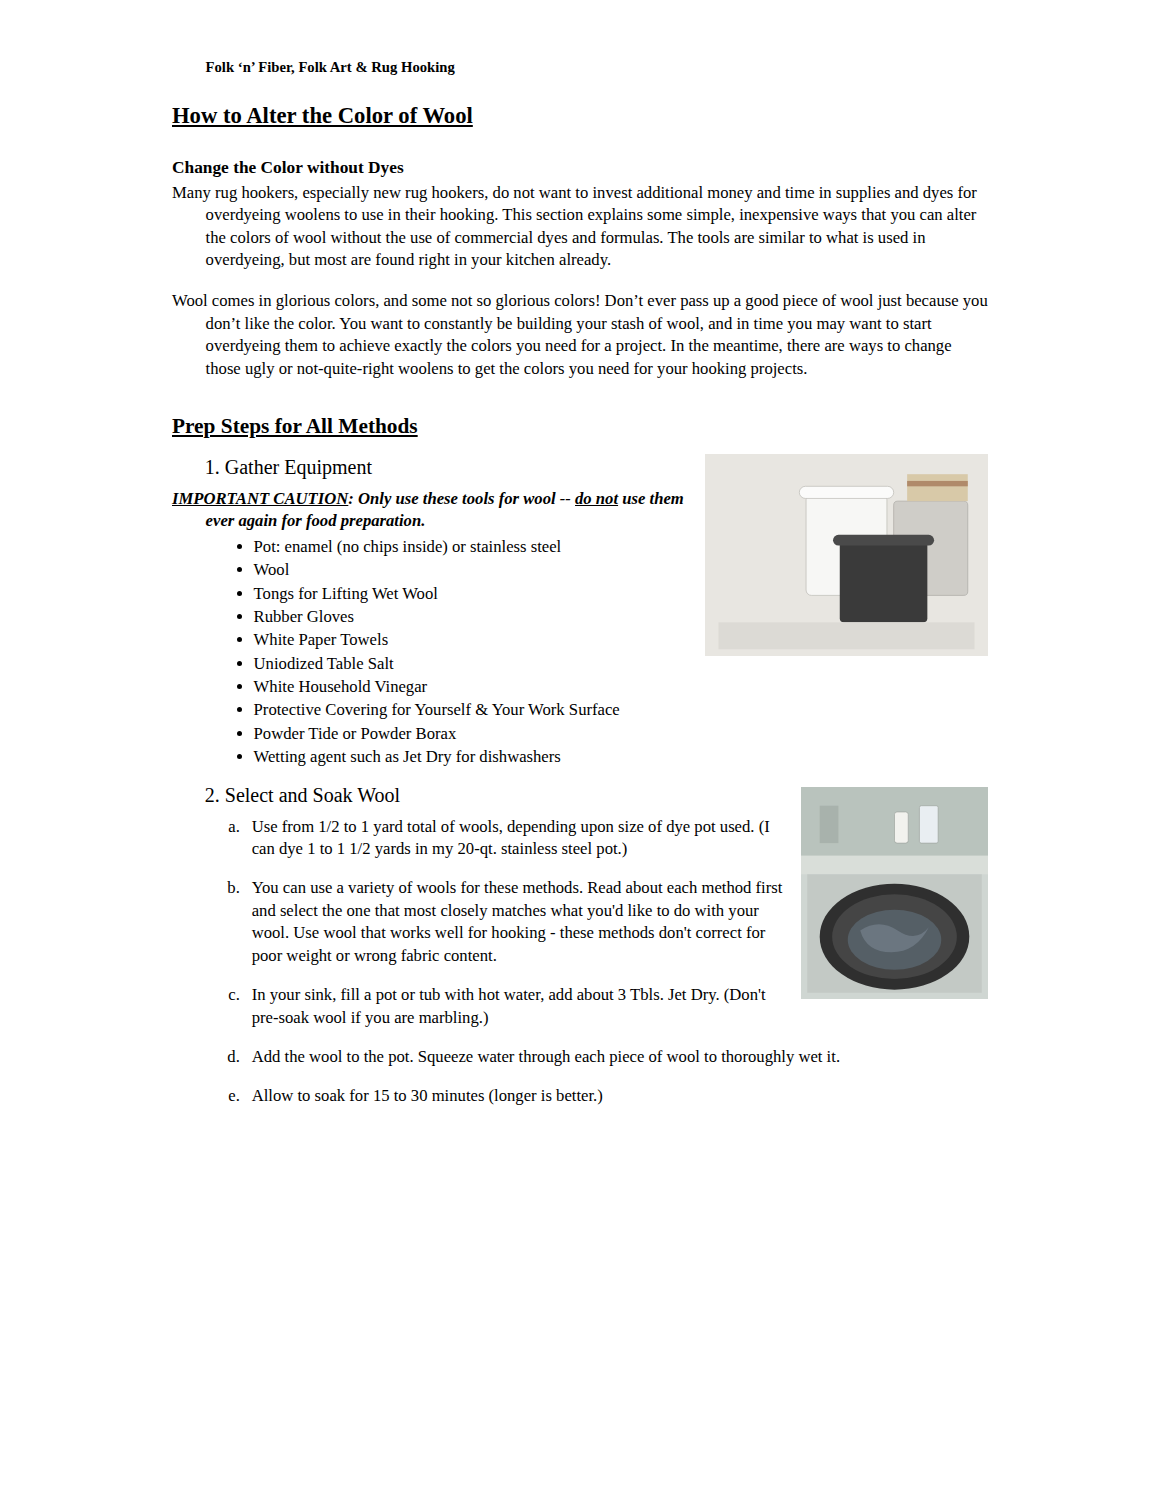Folk ‘n’ Fiber, Folk Art & Rug Hooking
How to Alter the Color of Wool
Change the Color without Dyes
Many rug hookers, especially new rug hookers, do not want to invest additional money and time in supplies and dyes for overdyeing woolens to use in their hooking. This section explains some simple, inexpensive ways that you can alter the colors of wool without the use of commercial dyes and formulas. The tools are similar to what is used in overdyeing, but most are found right in your kitchen already.
Wool comes in glorious colors, and some not so glorious colors! Don’t ever pass up a good piece of wool just because you don’t like the color. You want to constantly be building your stash of wool, and in time you may want to start overdyeing them to achieve exactly the colors you need for a project. In the meantime, there are ways to change those ugly or not-quite-right woolens to get the colors you need for your hooking projects.
Prep Steps for All Methods
Gather Equipment
IMPORTANT CAUTION: Only use these tools for wool -- do not use them ever again for food preparation.
Pot: enamel (no chips inside) or stainless steel
Wool
Tongs for Lifting Wet Wool
Rubber Gloves
White Paper Towels
Uniodized Table Salt
White Household Vinegar
Protective Covering for Yourself & Your Work Surface
Powder Tide or Powder Borax
Wetting agent such as Jet Dry for dishwashers
Select and Soak Wool
Use from 1/2 to 1 yard total of wools, depending upon size of dye pot used. (I can dye 1 to 1 1/2 yards in my 20-qt. stainless steel pot.)
You can use a variety of wools for these methods. Read about each method first and select the one that most closely matches what you'd like to do with your wool. Use wool that works well for hooking - these methods don't correct for poor weight or wrong fabric content.
In your sink, fill a pot or tub with hot water, add about 3 Tbls. Jet Dry. (Don't pre-soak wool if you are marbling.)
Add the wool to the pot. Squeeze water through each piece of wool to thoroughly wet it.
Allow to soak for 15 to 30 minutes (longer is better.)